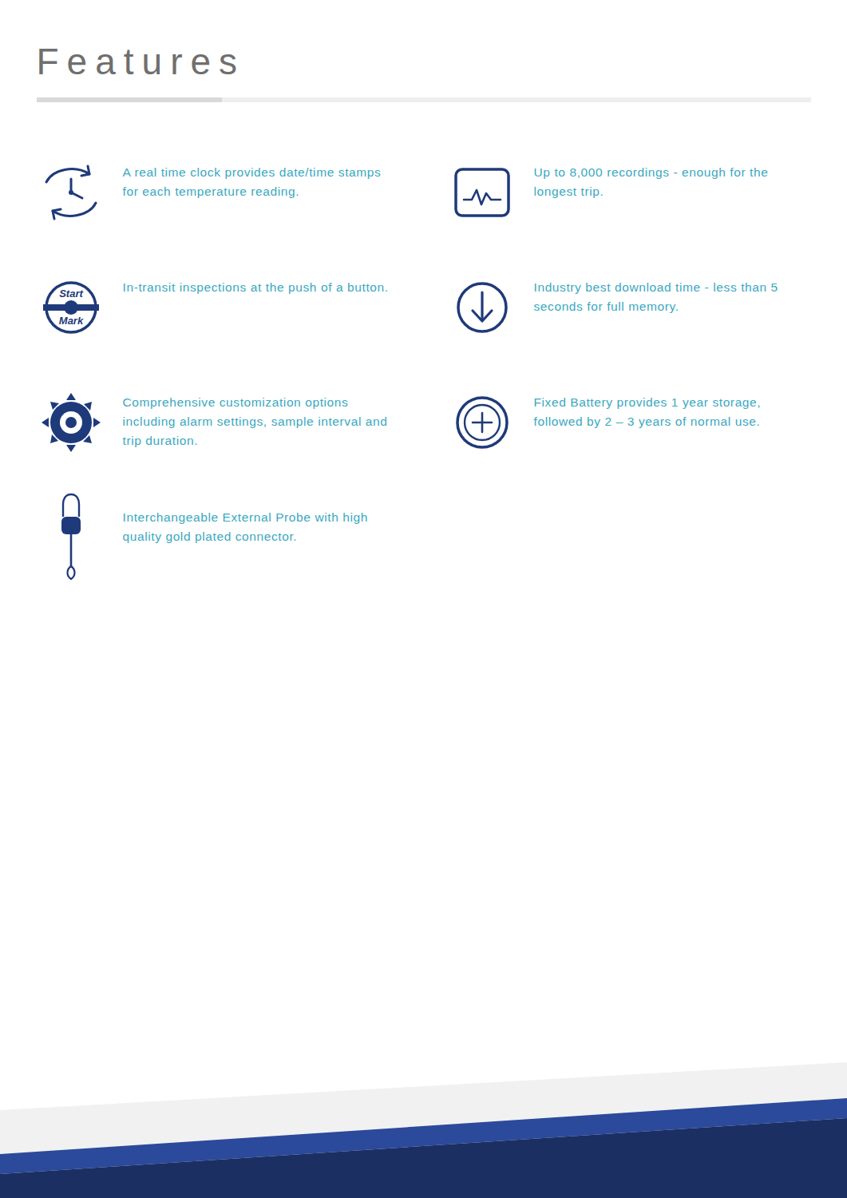Features
A real time clock provides date/time stamps for each temperature reading.
Up to 8,000 recordings - enough for the longest trip.
Start Mark
In-transit inspections at the push of a button.
Industry best download time - less than 5 seconds for full memory.
Comprehensive customization options including alarm settings, sample interval and trip duration.
Fixed Battery provides 1 year storage, followed by 2 – 3 years of normal use.
Interchangeable External Probe with high quality gold plated connector.